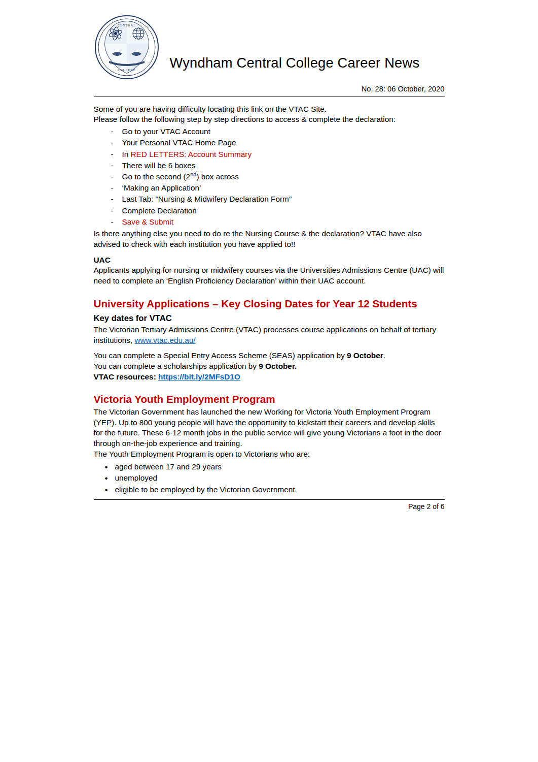WYNDHAM CENTRAL COLLEGE
Wyndham Central College Career News
No. 28: 06 October, 2020
Some of you are having difficulty locating this link on the VTAC Site.
Please follow the following step by step directions to access & complete the declaration:
Go to your VTAC Account
Your Personal VTAC Home Page
In RED LETTERS: Account Summary
There will be 6 boxes
Go to the second (2nd) box across
‘Making an Application’
Last Tab: “Nursing & Midwifery Declaration Form”
Complete Declaration
Save & Submit
Is there anything else you need to do re the Nursing Course & the declaration? VTAC have also advised to check with each institution you have applied to!!
UAC
Applicants applying for nursing or midwifery courses via the Universities Admissions Centre (UAC) will need to complete an ‘English Proficiency Declaration’ within their UAC account.
University Applications – Key Closing Dates for Year 12 Students
Key dates for VTAC
The Victorian Tertiary Admissions Centre (VTAC) processes course applications on behalf of tertiary institutions, www.vtac.edu.au/
You can complete a Special Entry Access Scheme (SEAS) application by 9 October.
You can complete a scholarships application by 9 October.
VTAC resources: https://bit.ly/2MFsD1O
Victoria Youth Employment Program
The Victorian Government has launched the new Working for Victoria Youth Employment Program (YEP). Up to 800 young people will have the opportunity to kickstart their careers and develop skills for the future. These 6-12 month jobs in the public service will give young Victorians a foot in the door through on-the-job experience and training.
The Youth Employment Program is open to Victorians who are:
aged between 17 and 29 years
unemployed
eligible to be employed by the Victorian Government.
Page 2 of 6